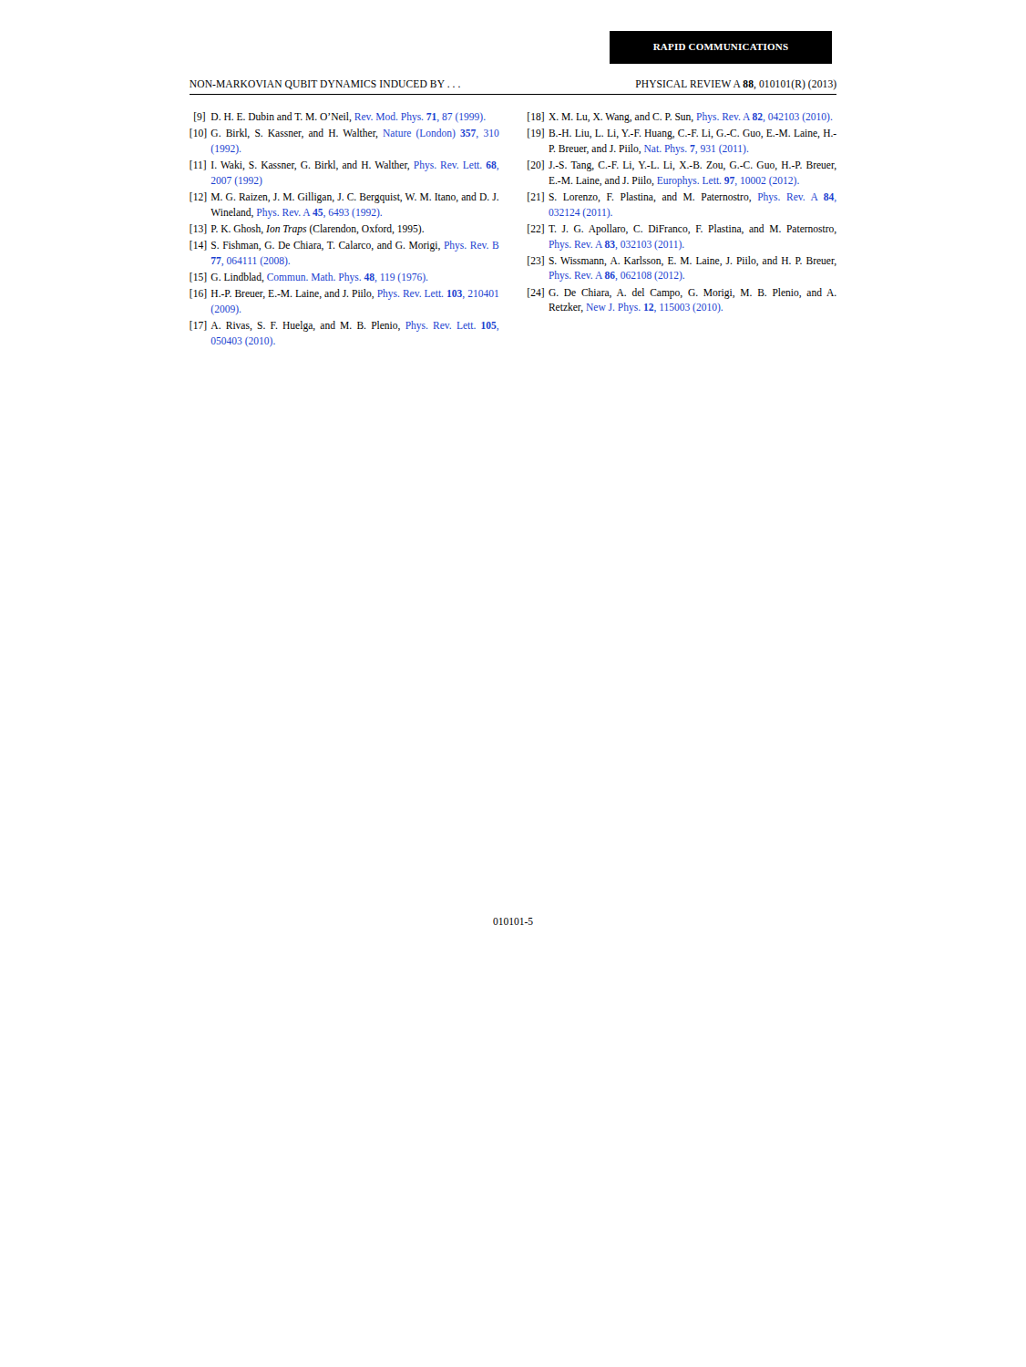RAPID COMMUNICATIONS
NON-MARKOVIAN QUBIT DYNAMICS INDUCED BY . . .
PHYSICAL REVIEW A 88, 010101(R) (2013)
[9] D. H. E. Dubin and T. M. O’Neil, Rev. Mod. Phys. 71, 87 (1999).
[10] G. Birkl, S. Kassner, and H. Walther, Nature (London) 357, 310 (1992).
[11] I. Waki, S. Kassner, G. Birkl, and H. Walther, Phys. Rev. Lett. 68, 2007 (1992)
[12] M. G. Raizen, J. M. Gilligan, J. C. Bergquist, W. M. Itano, and D. J. Wineland, Phys. Rev. A 45, 6493 (1992).
[13] P. K. Ghosh, Ion Traps (Clarendon, Oxford, 1995).
[14] S. Fishman, G. De Chiara, T. Calarco, and G. Morigi, Phys. Rev. B 77, 064111 (2008).
[15] G. Lindblad, Commun. Math. Phys. 48, 119 (1976).
[16] H.-P. Breuer, E.-M. Laine, and J. Piilo, Phys. Rev. Lett. 103, 210401 (2009).
[17] A. Rivas, S. F. Huelga, and M. B. Plenio, Phys. Rev. Lett. 105, 050403 (2010).
[18] X. M. Lu, X. Wang, and C. P. Sun, Phys. Rev. A 82, 042103 (2010).
[19] B.-H. Liu, L. Li, Y.-F. Huang, C.-F. Li, G.-C. Guo, E.-M. Laine, H.-P. Breuer, and J. Piilo, Nat. Phys. 7, 931 (2011).
[20] J.-S. Tang, C.-F. Li, Y.-L. Li, X.-B. Zou, G.-C. Guo, H.-P. Breuer, E.-M. Laine, and J. Piilo, Europhys. Lett. 97, 10002 (2012).
[21] S. Lorenzo, F. Plastina, and M. Paternostro, Phys. Rev. A 84, 032124 (2011).
[22] T. J. G. Apollaro, C. DiFranco, F. Plastina, and M. Paternostro, Phys. Rev. A 83, 032103 (2011).
[23] S. Wissmann, A. Karlsson, E. M. Laine, J. Piilo, and H. P. Breuer, Phys. Rev. A 86, 062108 (2012).
[24] G. De Chiara, A. del Campo, G. Morigi, M. B. Plenio, and A. Retzker, New J. Phys. 12, 115003 (2010).
010101-5